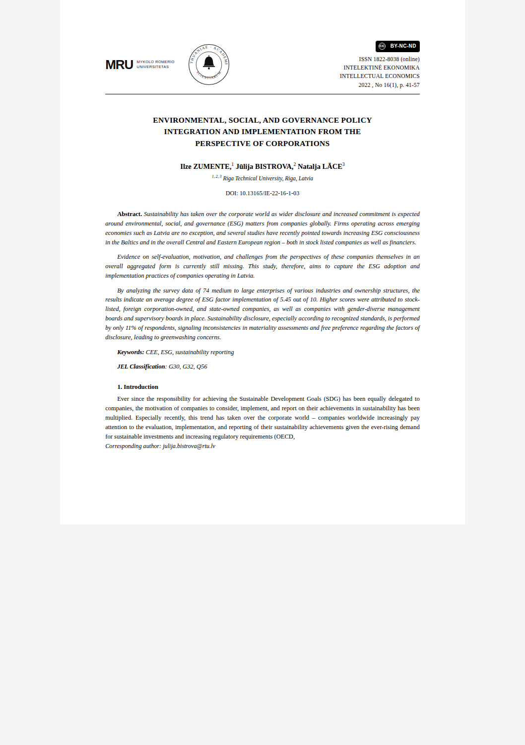MRU
MYKOLO ROMERIO
UNIVERSITETAS
LITHUANIAE · ACADEMIA SCIENTIARUM
cc BY-NC-ND
ISSN 1822-8038 (online)
INTELEKTINĖ EKONOMIKA
INTELLECTUAL ECONOMICS
2022 , No 16(1), p. 41-57
Environmental, Social, and Governance Policy
Integration and Implementation from the
Perspective of Corporations
Ilze ZUMENTE,1 Jūlija BISTROVA,2 Natalja LĀCE3
1, 2, 3 Riga Technical University, Riga, Latvia
DOI: 10.13165/IE-22-16-1-03
Abstract. Sustainability has taken over the corporate world as wider disclosure and increased commitment is expected around environmental, social, and governance (ESG) matters from companies globally. Firms operating across emerging economies such as Latvia are no exception, and several studies have recently pointed towards increasing ESG consciousness in the Baltics and in the overall Central and Eastern European region – both in stock listed companies as well as financiers.
Evidence on self-evaluation, motivation, and challenges from the perspectives of these companies themselves in an overall aggregated form is currently still missing. This study, therefore, aims to capture the ESG adoption and implementation practices of companies operating in Latvia.
By analyzing the survey data of 74 medium to large enterprises of various industries and ownership structures, the results indicate an average degree of ESG factor implementation of 5.45 out of 10. Higher scores were attributed to stock-listed, foreign corporation-owned, and state-owned companies, as well as companies with gender-diverse management boards and supervisory boards in place. Sustainability disclosure, especially according to recognized standards, is performed by only 11% of respondents, signaling inconsistencies in materiality assessments and free preference regarding the factors of disclosure, leading to greenwashing concerns.
Keywords: CEE, ESG, sustainability reporting
JEL Classification: G30, G32, Q56
1. Introduction
Ever since the responsibility for achieving the Sustainable Development Goals (SDG) has been equally delegated to companies, the motivation of companies to consider, implement, and report on their achievements in sustainability has been multiplied. Especially recently, this trend has taken over the corporate world – companies worldwide increasingly pay attention to the evaluation, implementation, and reporting of their sustainability achievements given the ever-rising demand for sustainable investments and increasing regulatory requirements (OECD,
Corresponding author: julija.bistrova@rtu.lv